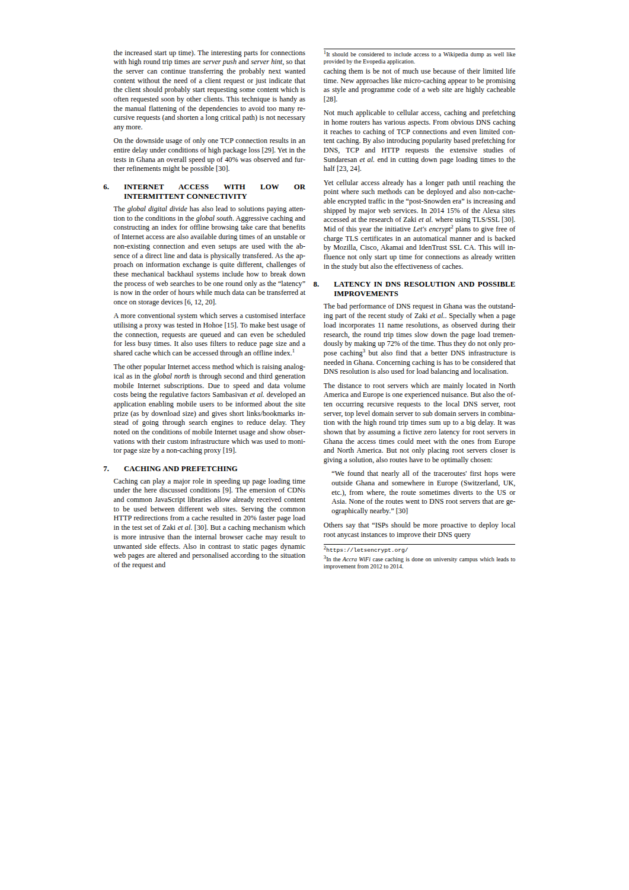the increased start up time). The interesting parts for connections with high round trip times are server push and server hint, so that the server can continue transferring the probably next wanted content without the need of a client request or just indicate that the client should probably start requesting some content which is often requested soon by other clients. This technique is handy as the manual flattening of the dependencies to avoid too many recursive requests (and shorten a long critical path) is not necessary any more.
On the downside usage of only one TCP connection results in an entire delay under conditions of high package loss [29]. Yet in the tests in Ghana an overall speed up of 40% was observed and further refinements might be possible [30].
6. INTERNET ACCESS WITH LOW OR INTERMITTENT CONNECTIVITY
The global digital divide has also lead to solutions paying attention to the conditions in the global south. Aggressive caching and constructing an index for offline browsing take care that benefits of Internet access are also available during times of an unstable or non-existing connection and even setups are used with the absence of a direct line and data is physically transfered. As the approach on information exchange is quite different, challenges of these mechanical backhaul systems include how to break down the process of web searches to be one round only as the “latency” is now in the order of hours while much data can be transferred at once on storage devices [6, 12, 20].
A more conventional system which serves a customised interface utilising a proxy was tested in Hohoe [15]. To make best usage of the connection, requests are queued and can even be scheduled for less busy times. It also uses filters to reduce page size and a shared cache which can be accessed through an offline index.1
The other popular Internet access method which is raising analogical as in the global north is through second and third generation mobile Internet subscriptions. Due to speed and data volume costs being the regulative factors Sambasivan et al. developed an application enabling mobile users to be informed about the site prize (as by download size) and gives short links/bookmarks instead of going through search engines to reduce delay. They noted on the conditions of mobile Internet usage and show observations with their custom infrastructure which was used to monitor page size by a non-caching proxy [19].
7. CACHING AND PREFETCHING
Caching can play a major role in speeding up page loading time under the here discussed conditions [9]. The emersion of CDNs and common JavaScript libraries allow already received content to be used between different web sites. Serving the common HTTP redirections from a cache resulted in 20% faster page load in the test set of Zaki et al. [30]. But a caching mechanism which is more intrusive than the internal browser cache may result to unwanted side effects. Also in contrast to static pages dynamic web pages are altered and personalised according to the situation of the request and
1It should be considered to include access to a Wikipedia dump as well like provided by the Evopedia application.
caching them is be not of much use because of their limited life time. New approaches like micro-caching appear to be promising as style and programme code of a web site are highly cacheable [28].
Not much applicable to cellular access, caching and prefetching in home routers has various aspects. From obvious DNS caching it reaches to caching of TCP connections and even limited content caching. By also introducing popularity based prefetching for DNS, TCP and HTTP requests the extensive studies of Sundaresan et al. end in cutting down page loading times to the half [23, 24].
Yet cellular access already has a longer path until reaching the point where such methods can be deployed and also non-cacheable encrypted traffic in the “post-Snowden era” is increasing and shipped by major web services. In 2014 15% of the Alexa sites accessed at the research of Zaki et al. where using TLS/SSL [30]. Mid of this year the initiative Let's encrypt2 plans to give free of charge TLS certificates in an automatical manner and is backed by Mozilla, Cisco, Akamai and IdenTrust SSL CA. This will influence not only start up time for connections as already written in the study but also the effectiveness of caches.
8. LATENCY IN DNS RESOLUTION AND POSSIBLE IMPROVEMENTS
The bad performance of DNS request in Ghana was the outstanding part of the recent study of Zaki et al.. Specially when a page load incorporates 11 name resolutions, as observed during their research, the round trip times slow down the page load tremendously by making up 72% of the time. Thus they do not only propose caching3 but also find that a better DNS infrastructure is needed in Ghana. Concerning caching is has to be considered that DNS resolution is also used for load balancing and localisation.
The distance to root servers which are mainly located in North America and Europe is one experienced nuisance. But also the often occurring recursive requests to the local DNS server, root server, top level domain server to sub domain servers in combination with the high round trip times sum up to a big delay. It was shown that by assuming a fictive zero latency for root servers in Ghana the access times could meet with the ones from Europe and North America. But not only placing root servers closer is giving a solution, also routes have to be optimally chosen:
“We found that nearly all of the traceroutes' first hops were outside Ghana and somewhere in Europe (Switzerland, UK, etc.), from where, the route sometimes diverts to the US or Asia. None of the routes went to DNS root servers that are geographically nearby.” [30]
Others say that “ISPs should be more proactive to deploy local root anycast instances to improve their DNS query
2https://letsencrypt.org/
3In the Accra WiFi case caching is done on university campus which leads to improvement from 2012 to 2014.